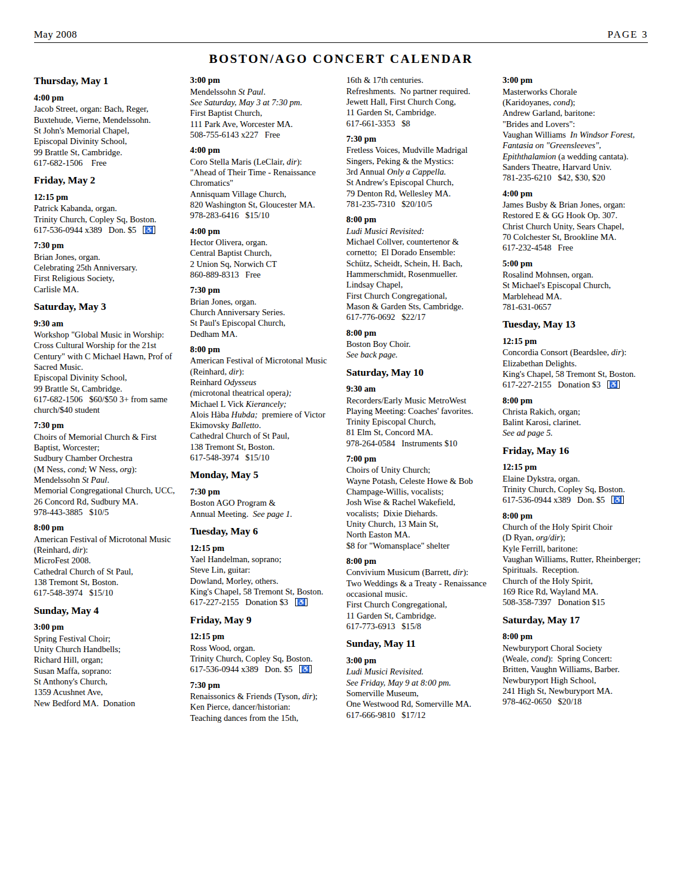May 2008 PAGE 3
BOSTON/AGO CONCERT CALENDAR
Thursday, May 1
4:00 pm
Jacob Street, organ: Bach, Reger, Buxtehude, Vierne, Mendelssohn.
St John's Memorial Chapel,
Episcopal Divinity School,
99 Brattle St, Cambridge.
617-682-1506 Free
Friday, May 2
12:15 pm
Patrick Kabanda, organ.
Trinity Church, Copley Sq, Boston.
617-536-0944 x389 Don. $5
7:30 pm
Brian Jones, organ.
Celebrating 25th Anniversary.
First Religious Society,
Carlisle MA.
Saturday, May 3
9:30 am
Workshop "Global Music in Worship: Cross Cultural Worship for the 21st Century" with C Michael Hawn, Prof of Sacred Music.
Episcopal Divinity School,
99 Brattle St, Cambridge.
617-682-1506 $60/$50 3+ from same church/$40 student
7:30 pm
Choirs of Memorial Church & First Baptist, Worcester;
Sudbury Chamber Orchestra
(M Ness, cond; W Ness, org):
Mendelssohn St Paul.
Memorial Congregational Church, UCC, 26 Concord Rd, Sudbury MA.
978-443-3885 $10/5
8:00 pm
American Festival of Microtonal Music (Reinhard, dir):
MicroFest 2008.
Cathedral Church of St Paul,
138 Tremont St, Boston.
617-548-3974 $15/10
Sunday, May 4
3:00 pm
Spring Festival Choir;
Unity Church Handbells;
Richard Hill, organ;
Susan Maffa, soprano:
St Anthony's Church,
1359 Acushnet Ave,
New Bedford MA. Donation
3:00 pm
Mendelssohn St Paul.
See Saturday, May 3 at 7:30 pm.
First Baptist Church,
111 Park Ave, Worcester MA.
508-755-6143 x227 Free
4:00 pm
Coro Stella Maris (LeClair, dir):
"Ahead of Their Time - Renaissance Chromatics"
Annisquam Village Church,
820 Washington St, Gloucester MA.
978-283-6416 $15/10
4:00 pm
Hector Olivera, organ.
Central Baptist Church,
2 Union Sq, Norwich CT
860-889-8313 Free
7:30 pm
Brian Jones, organ.
Church Anniversary Series.
St Paul's Episcopal Church,
Dedham MA.
8:00 pm
American Festival of Microtonal Music (Reinhard, dir):
Reinhard Odysseus
(microtonal theatrical opera);
Michael L Vick Kierancely;
Alois Hàba Hubda; premiere of Victor Ekimovsky Balletto.
Cathedral Church of St Paul,
138 Tremont St, Boston.
617-548-3974 $15/10
Monday, May 5
7:30 pm
Boston AGO Program &
Annual Meeting. See page 1.
Tuesday, May 6
12:15 pm
Yael Handelman, soprano;
Steve Lin, guitar:
Dowland, Morley, others.
King's Chapel, 58 Tremont St, Boston.
617-227-2155 Donation $3
Friday, May 9
12:15 pm
Ross Wood, organ.
Trinity Church, Copley Sq, Boston.
617-536-0944 x389 Don. $5
7:30 pm
Renaissonics & Friends (Tyson, dir);
Ken Pierce, dancer/historian:
Teaching dances from the 15th,
16th & 17th centuries.
Refreshments. No partner required.
Jewett Hall, First Church Cong,
11 Garden St, Cambridge.
617-661-3353 $8
7:30 pm
Fretless Voices, Mudville Madrigal Singers, Peking & the Mystics:
3rd Annual Only a Cappella.
St Andrew's Episcopal Church,
79 Denton Rd, Wellesley MA.
781-235-7310 $20/10/5
8:00 pm
Ludi Musici Revisited:
Michael Collver, countertenor & cornetto; El Dorado Ensemble:
Schütz, Scheidt, Schein, H. Bach, Hammerschmidt, Rosenmueller.
Lindsay Chapel,
First Church Congregational,
Mason & Garden Sts, Cambridge.
617-776-0692 $22/17
8:00 pm
Boston Boy Choir.
See back page.
Saturday, May 10
9:30 am
Recorders/Early Music MetroWest Playing Meeting: Coaches' favorites.
Trinity Episcopal Church,
81 Elm St, Concord MA.
978-264-0584 Instruments $10
7:00 pm
Choirs of Unity Church;
Wayne Potash, Celeste Howe & Bob Champage-Willis, vocalists;
Josh Wise & Rachel Wakefield, vocalists; Dixie Diehards.
Unity Church, 13 Main St,
North Easton MA.
$8 for "Womansplace" shelter
8:00 pm
Convivium Musicum (Barrett, dir):
Two Weddings & a Treaty - Renaissance occasional music.
First Church Congregational,
11 Garden St, Cambridge.
617-773-6913 $15/8
Sunday, May 11
3:00 pm
Ludi Musici Revisited.
See Friday, May 9 at 8:00 pm.
Somerville Museum,
One Westwood Rd, Somerville MA.
617-666-9810 $17/12
3:00 pm
Masterworks Chorale
(Karidoyanes, cond);
Andrew Garland, baritone:
"Brides and Lovers":
Vaughan Williams In Windsor Forest, Fantasia on "Greensleeves", Epiththalamion (a wedding cantata).
Sanders Theatre, Harvard Univ.
781-235-6210 $42, $30, $20
4:00 pm
James Busby & Brian Jones, organ:
Restored E & GG Hook Op. 307.
Christ Church Unity, Sears Chapel,
70 Colchester St, Brookline MA.
617-232-4548 Free
5:00 pm
Rosalind Mohnsen, organ.
St Michael's Episcopal Church,
Marblehead MA.
781-631-0657
Tuesday, May 13
12:15 pm
Concordia Consort (Beardslee, dir):
Elizabethan Delights.
King's Chapel, 58 Tremont St, Boston.
617-227-2155 Donation $3
8:00 pm
Christa Rakich, organ;
Balint Karosi, clarinet.
See ad page 5.
Friday, May 16
12:15 pm
Elaine Dykstra, organ.
Trinity Church, Copley Sq, Boston.
617-536-0944 x389 Don. $5
8:00 pm
Church of the Holy Spirit Choir
(D Ryan, org/dir);
Kyle Ferrill, baritone:
Vaughan Williams, Rutter, Rheinberger; Spirituals. Reception.
Church of the Holy Spirit,
169 Rice Rd, Wayland MA.
508-358-7397 Donation $15
Saturday, May 17
8:00 pm
Newburyport Choral Society
(Weale, cond): Spring Concert:
Britten, Vaughn Williams, Barber.
Newburyport High School,
241 High St, Newburyport MA.
978-462-0650 $20/18